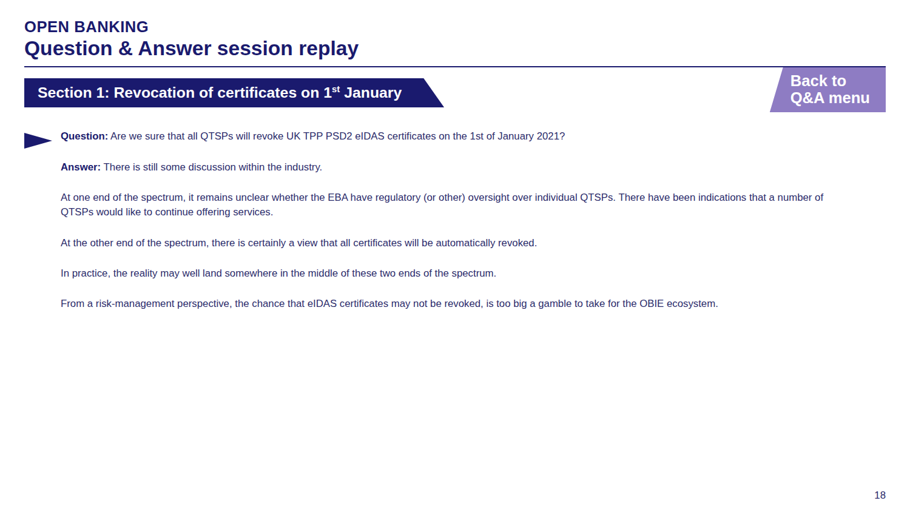Open Banking
Question & Answer session replay
Section 1: Revocation of certificates on 1st January
Back to
Q&A menu
Question: Are we sure that all QTSPs will revoke UK TPP PSD2 eIDAS certificates on the 1st of January 2021?
Answer: There is still some discussion within the industry.
At one end of the spectrum, it remains unclear whether the EBA have regulatory (or other) oversight over individual QTSPs. There have been indications that a number of QTSPs would like to continue offering services.
At the other end of the spectrum, there is certainly a view that all certificates will be automatically revoked.
In practice, the reality may well land somewhere in the middle of these two ends of the spectrum.
From a risk-management perspective, the chance that eIDAS certificates may not be revoked, is too big a gamble to take for the OBIE ecosystem.
18